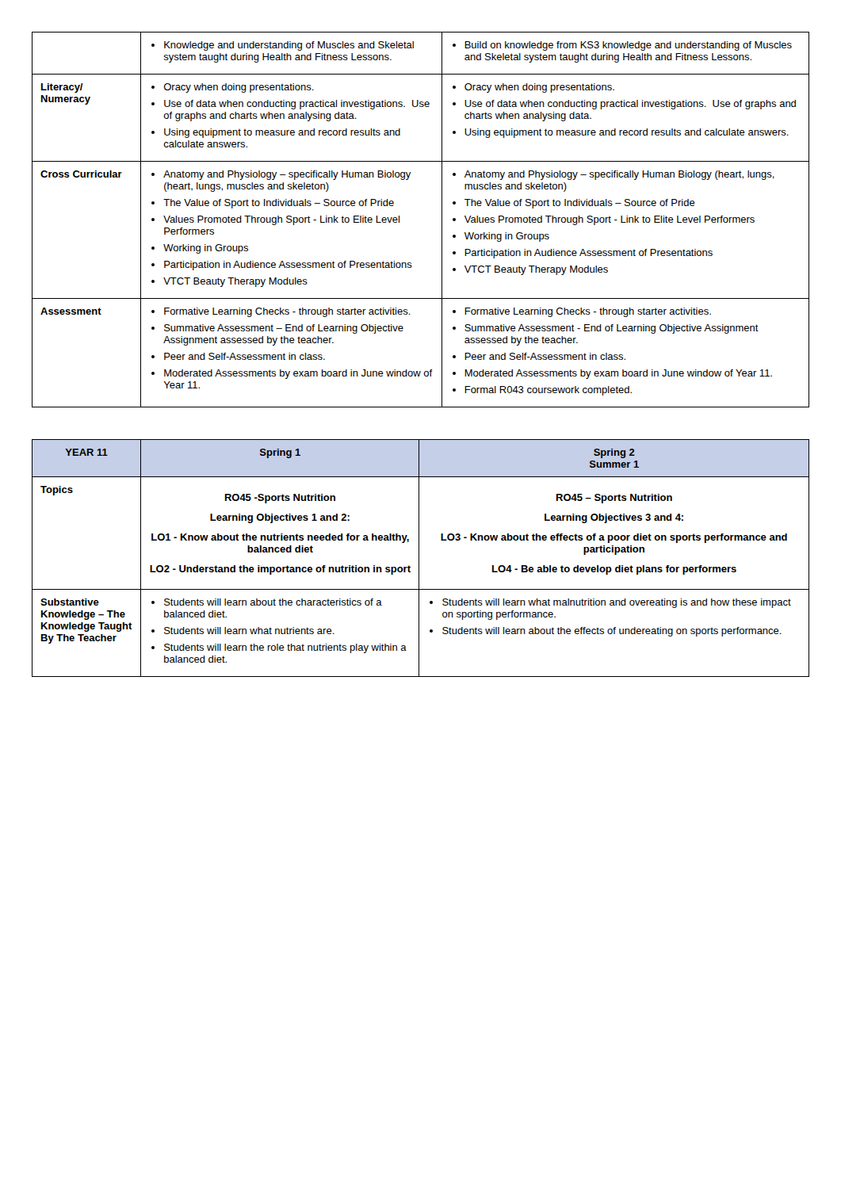| | Knowledge and understanding of Muscles and Skeletal system taught during Health and Fitness Lessons. | Build on knowledge from KS3 knowledge and understanding of Muscles and Skeletal system taught during Health and Fitness Lessons. |
| Literacy/ Numeracy | Oracy when doing presentations. Use of data when conducting practical investigations. Use of graphs and charts when analysing data. Using equipment to measure and record results and calculate answers. | Oracy when doing presentations. Use of data when conducting practical investigations. Use of graphs and charts when analysing data. Using equipment to measure and record results and calculate answers. |
| Cross Curricular | Anatomy and Physiology – specifically Human Biology (heart, lungs, muscles and skeleton) The Value of Sport to Individuals – Source of Pride Values Promoted Through Sport - Link to Elite Level Performers Working in Groups Participation in Audience Assessment of Presentations VTCT Beauty Therapy Modules | Anatomy and Physiology – specifically Human Biology (heart, lungs, muscles and skeleton) The Value of Sport to Individuals – Source of Pride Values Promoted Through Sport - Link to Elite Level Performers Working in Groups Participation in Audience Assessment of Presentations VTCT Beauty Therapy Modules |
| Assessment | Formative Learning Checks - through starter activities. Summative Assessment – End of Learning Objective Assignment assessed by the teacher. Peer and Self-Assessment in class. Moderated Assessments by exam board in June window of Year 11. | Formative Learning Checks - through starter activities. Summative Assessment - End of Learning Objective Assignment assessed by the teacher. Peer and Self-Assessment in class. Moderated Assessments by exam board in June window of Year 11. Formal R043 coursework completed. |
| YEAR 11 | Spring 1 | Spring 2 Summer 1 |
| Topics | RO45 -Sports Nutrition Learning Objectives 1 and 2: LO1 - Know about the nutrients needed for a healthy, balanced diet LO2 - Understand the importance of nutrition in sport | RO45 – Sports Nutrition Learning Objectives 3 and 4: LO3 - Know about the effects of a poor diet on sports performance and participation LO4 - Be able to develop diet plans for performers |
| Substantive Knowledge – The Knowledge Taught By The Teacher | Students will learn about the characteristics of a balanced diet. Students will learn what nutrients are. Students will learn the role that nutrients play within a balanced diet. | Students will learn what malnutrition and overeating is and how these impact on sporting performance. Students will learn about the effects of undereating on sports performance. |